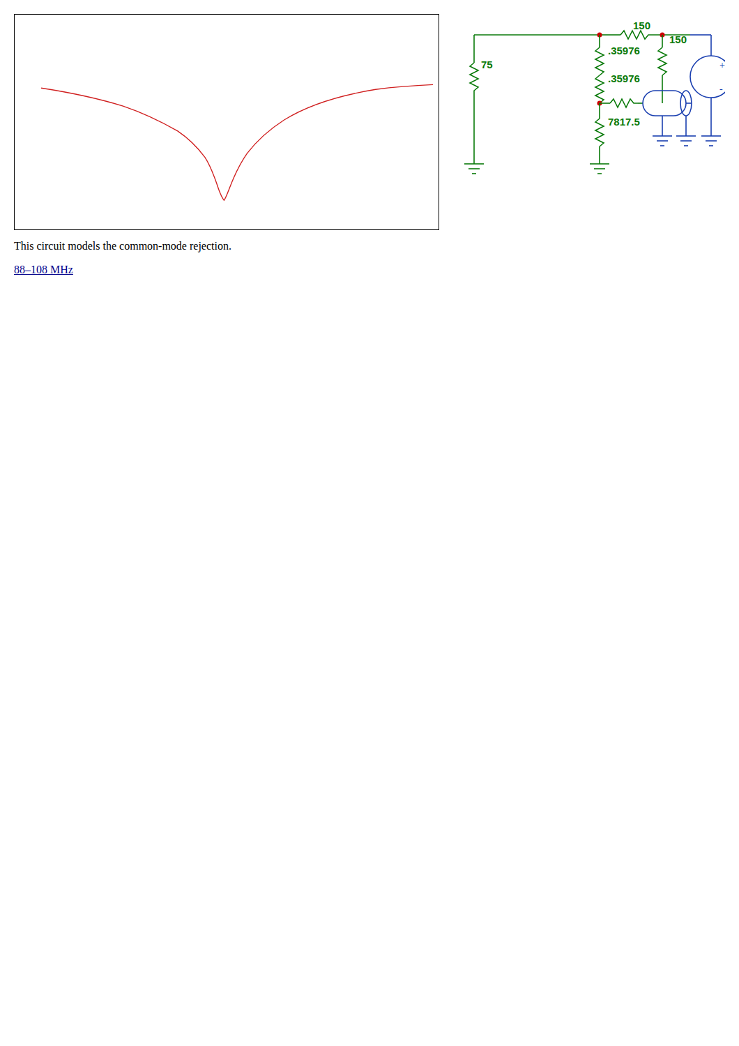+ - .35976 .35976 7817.5 75 150 150
This circuit models the common-mode rejection.
88–108 MHz